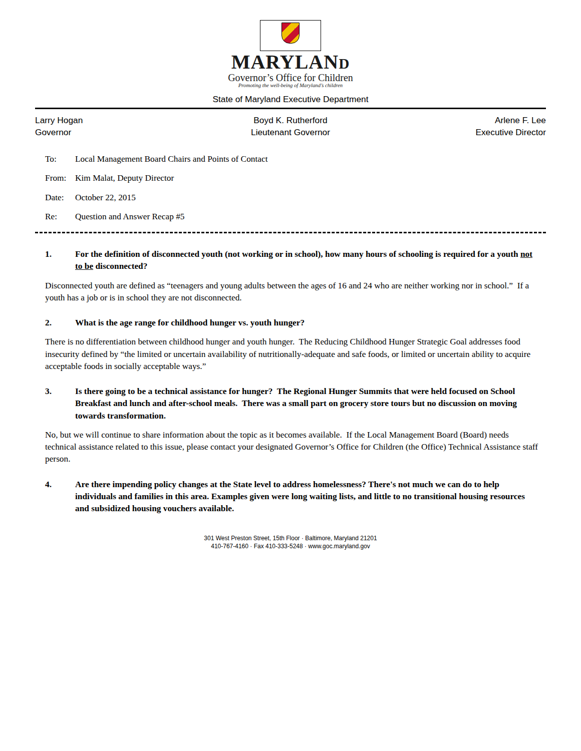MARYLAND
Governor’s Office for Children
Promoting the well-being of Maryland’s children
State of Maryland Executive Department
| Larry Hogan Governor | Boyd K. Rutherford Lieutenant Governor | Arlene F. Lee Executive Director |
To: Local Management Board Chairs and Points of Contact
From: Kim Malat, Deputy Director
Date: October 22, 2015
Re: Question and Answer Recap #5
1. For the definition of disconnected youth (not working or in school), how many hours of schooling is required for a youth not to be disconnected?
Disconnected youth are defined as “teenagers and young adults between the ages of 16 and 24 who are neither working nor in school.” If a youth has a job or is in school they are not disconnected.
2. What is the age range for childhood hunger vs. youth hunger?
There is no differentiation between childhood hunger and youth hunger. The Reducing Childhood Hunger Strategic Goal addresses food insecurity defined by “the limited or uncertain availability of nutritionally-adequate and safe foods, or limited or uncertain ability to acquire acceptable foods in socially acceptable ways.”
3. Is there going to be a technical assistance for hunger? The Regional Hunger Summits that were held focused on School Breakfast and lunch and after-school meals. There was a small part on grocery store tours but no discussion on moving towards transformation.
No, but we will continue to share information about the topic as it becomes available. If the Local Management Board (Board) needs technical assistance related to this issue, please contact your designated Governor’s Office for Children (the Office) Technical Assistance staff person.
4. Are there impending policy changes at the State level to address homelessness? There's not much we can do to help individuals and families in this area. Examples given were long waiting lists, and little to no transitional housing resources and subsidized housing vouchers available.
301 West Preston Street, 15th Floor · Baltimore, Maryland 21201
410-767-4160 · Fax 410-333-5248 · www.goc.maryland.gov